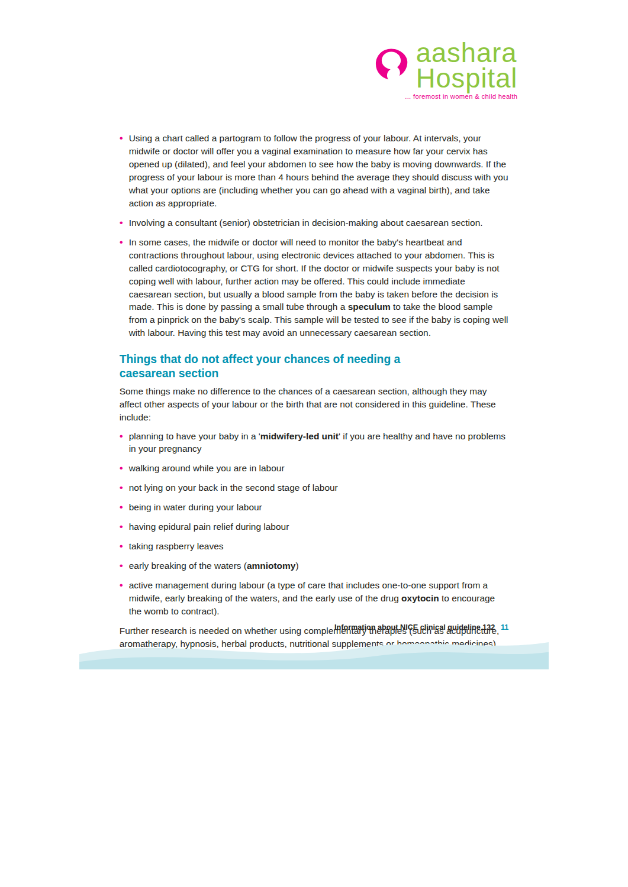aashara
Hospital
... foremost in women & child health
Using a chart called a partogram to follow the progress of your labour. At intervals, your midwife or doctor will offer you a vaginal examination to measure how far your cervix has opened up (dilated), and feel your abdomen to see how the baby is moving downwards. If the progress of your labour is more than 4 hours behind the average they should discuss with you what your options are (including whether you can go ahead with a vaginal birth), and take action as appropriate.
Involving a consultant (senior) obstetrician in decision-making about caesarean section.
In some cases, the midwife or doctor will need to monitor the baby's heartbeat and contractions throughout labour, using electronic devices attached to your abdomen. This is called cardiotocography, or CTG for short. If the doctor or midwife suspects your baby is not coping well with labour, further action may be offered. This could include immediate caesarean section, but usually a blood sample from the baby is taken before the decision is made. This is done by passing a small tube through a speculum to take the blood sample from a pinprick on the baby's scalp. This sample will be tested to see if the baby is coping well with labour. Having this test may avoid an unnecessary caesarean section.
Things that do not affect your chances of needing a
caesarean section
Some things make no difference to the chances of a caesarean section, although they may affect other aspects of your labour or the birth that are not considered in this guideline. These include:
planning to have your baby in a 'midwifery-led unit' if you are healthy and have no problems in your pregnancy
walking around while you are in labour
not lying on your back in the second stage of labour
being in water during your labour
having epidural pain relief during labour
taking raspberry leaves
early breaking of the waters (amniotomy)
active management during labour (a type of care that includes one-to-one support from a midwife, early breaking of the waters, and the early use of the drug oxytocin to encourage the womb to contract).
Further research is needed on whether using complementary therapies (such as acupuncture, aromatherapy, hypnosis, herbal products, nutritional supplements or homeopathic medicines) during labour reduces the chance of having a caesarean section.
Information about NICE clinical guideline 132 11